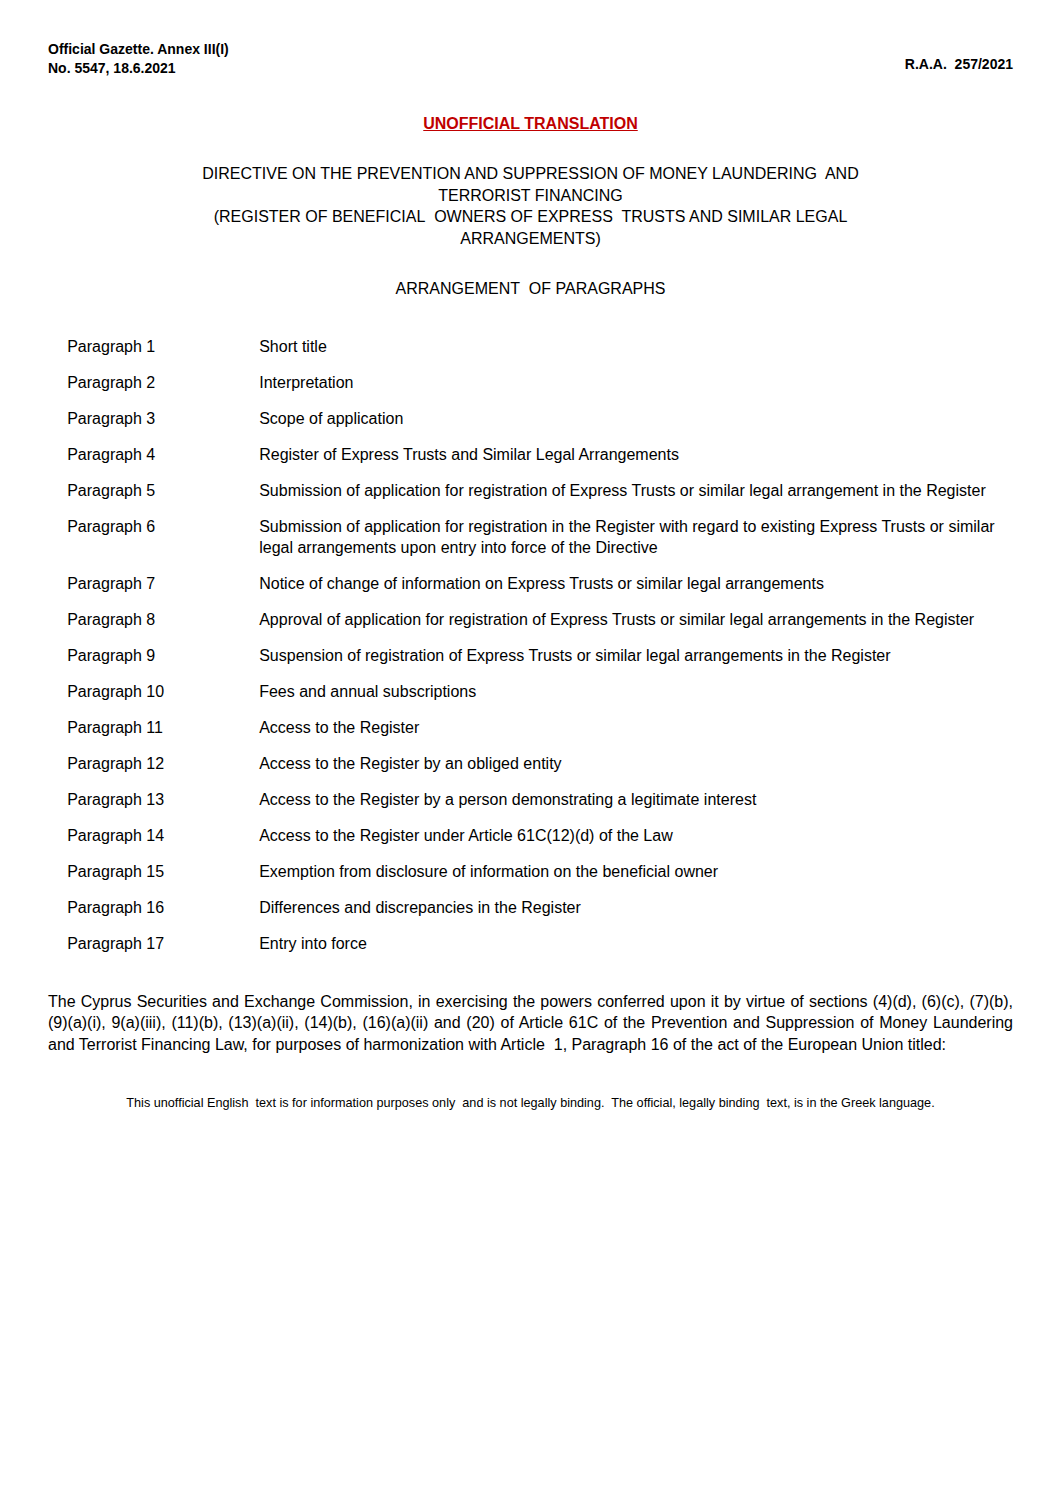Official Gazette. Annex III(I)
No. 5547, 18.6.2021
R.A.A. 257/2021
UNOFFICIAL TRANSLATION
DIRECTIVE ON THE PREVENTION AND SUPPRESSION OF MONEY LAUNDERING AND TERRORIST FINANCING
(REGISTER OF BENEFICIAL OWNERS OF EXPRESS TRUSTS AND SIMILAR LEGAL ARRANGEMENTS)
ARRANGEMENT OF PARAGRAPHS
| Paragraph 1 | Short title |
| Paragraph 2 | Interpretation |
| Paragraph 3 | Scope of application |
| Paragraph 4 | Register of Express Trusts and Similar Legal Arrangements |
| Paragraph 5 | Submission of application for registration of Express Trusts or similar legal arrangement in the Register |
| Paragraph 6 | Submission of application for registration in the Register with regard to existing Express Trusts or similar legal arrangements upon entry into force of the Directive |
| Paragraph 7 | Notice of change of information on Express Trusts or similar legal arrangements |
| Paragraph 8 | Approval of application for registration of Express Trusts or similar legal arrangements in the Register |
| Paragraph 9 | Suspension of registration of Express Trusts or similar legal arrangements in the Register |
| Paragraph 10 | Fees and annual subscriptions |
| Paragraph 11 | Access to the Register |
| Paragraph 12 | Access to the Register by an obliged entity |
| Paragraph 13 | Access to the Register by a person demonstrating a legitimate interest |
| Paragraph 14 | Access to the Register under Article 61C(12)(d) of the Law |
| Paragraph 15 | Exemption from disclosure of information on the beneficial owner |
| Paragraph 16 | Differences and discrepancies in the Register |
| Paragraph 17 | Entry into force |
The Cyprus Securities and Exchange Commission, in exercising the powers conferred upon it by virtue of sections (4)(d), (6)(c), (7)(b), (9)(a)(i), 9(a)(iii), (11)(b), (13)(a)(ii), (14)(b), (16)(a)(ii) and (20) of Article 61C of the Prevention and Suppression of Money Laundering and Terrorist Financing Law, for purposes of harmonization with Article 1, Paragraph 16 of the act of the European Union titled:
This unofficial English text is for information purposes only and is not legally binding. The official, legally binding text, is in the Greek language.